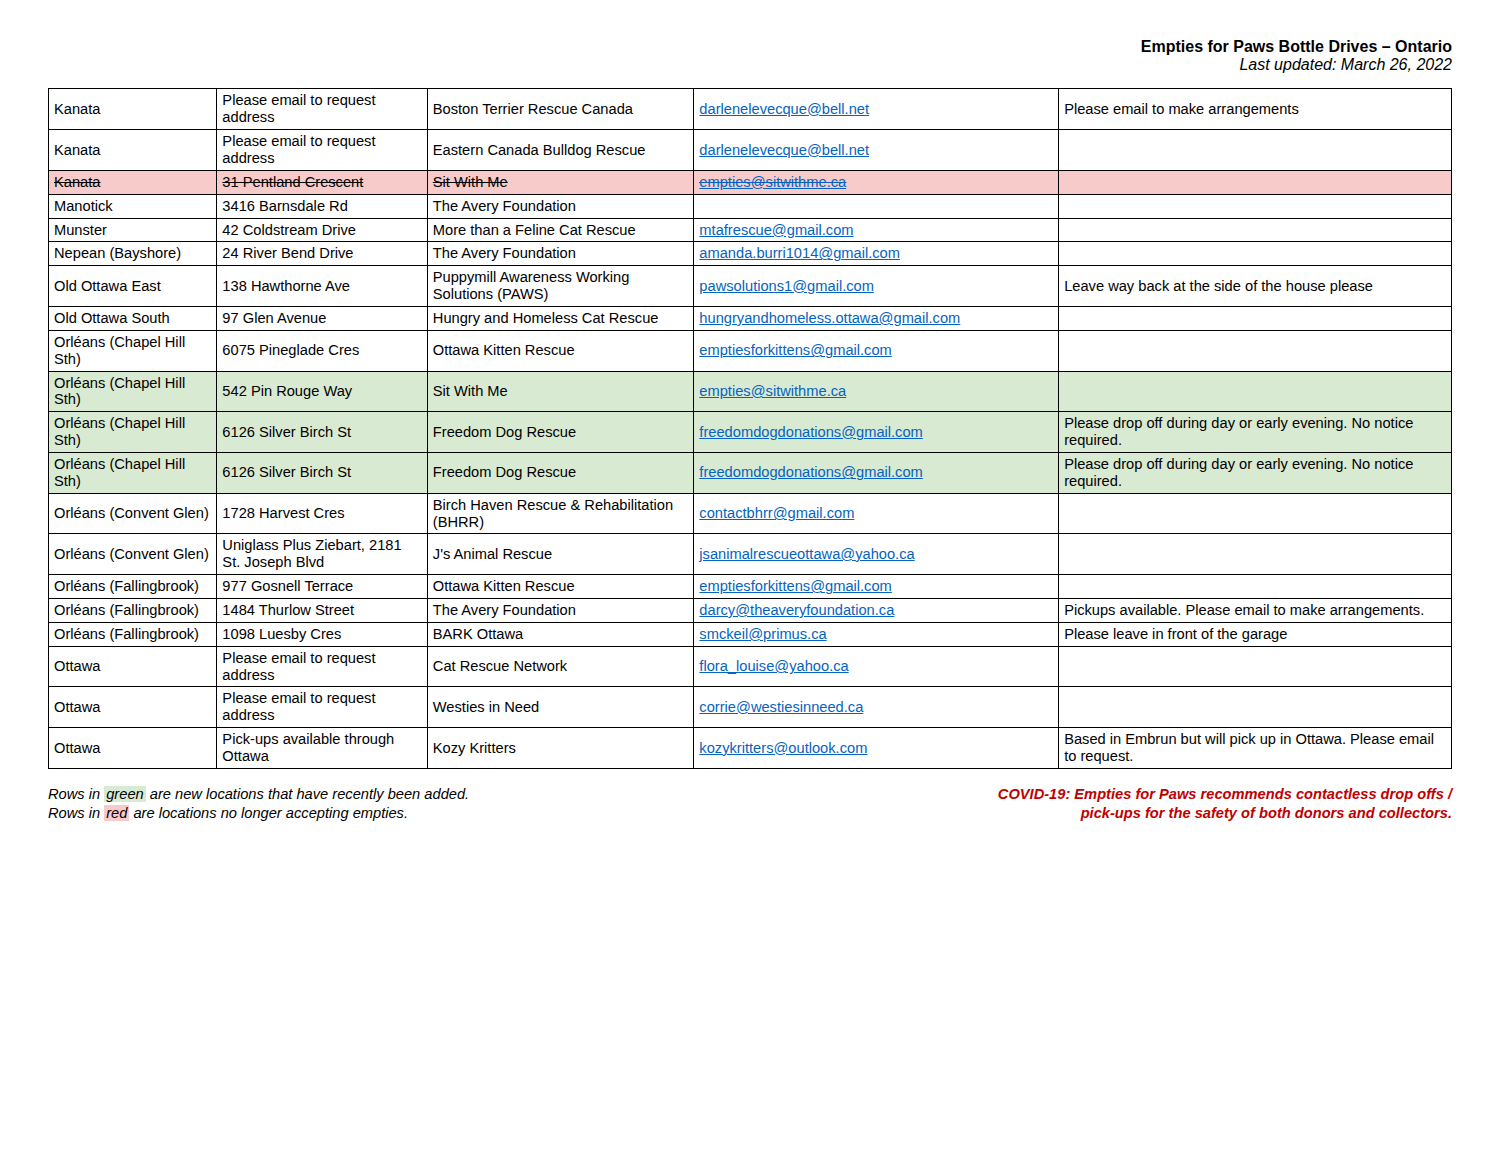Empties for Paws Bottle Drives – Ontario
Last updated: March 26, 2022
| Kanata | Please email to request address | Boston Terrier Rescue Canada | darlenelevecque@bell.net | Please email to make arrangements |
| Kanata | Please email to request address | Eastern Canada Bulldog Rescue | darlenelevecque@bell.net | |
| Kanata | 31 Pentland Crescent | Sit With Me | empties@sitwithme.ca | |
| Manotick | 3416 Barnsdale Rd | The Avery Foundation | | |
| Munster | 42 Coldstream Drive | More than a Feline Cat Rescue | mtafrescue@gmail.com | |
| Nepean (Bayshore) | 24 River Bend Drive | The Avery Foundation | amanda.burri1014@gmail.com | |
| Old Ottawa East | 138 Hawthorne Ave | Puppymill Awareness Working Solutions (PAWS) | pawsolutions1@gmail.com | Leave way back at the side of the house please |
| Old Ottawa South | 97 Glen Avenue | Hungry and Homeless Cat Rescue | hungryandhomeless.ottawa@gmail.com | |
| Orléans (Chapel Hill Sth) | 6075 Pineglade Cres | Ottawa Kitten Rescue | emptiesforkittens@gmail.com | |
| Orléans (Chapel Hill Sth) | 542 Pin Rouge Way | Sit With Me | empties@sitwithme.ca | |
| Orléans (Chapel Hill Sth) | 6126 Silver Birch St | Freedom Dog Rescue | freedomdogdonations@gmail.com | Please drop off during day or early evening. No notice required. |
| Orléans (Chapel Hill Sth) | 6126 Silver Birch St | Freedom Dog Rescue | freedomdogdonations@gmail.com | Please drop off during day or early evening. No notice required. |
| Orléans (Convent Glen) | 1728 Harvest Cres | Birch Haven Rescue & Rehabilitation (BHRR) | contactbhrr@gmail.com | |
| Orléans (Convent Glen) | Uniglass Plus Ziebart, 2181 St. Joseph Blvd | J's Animal Rescue | jsanimalrescueottawa@yahoo.ca | |
| Orléans (Fallingbrook) | 977 Gosnell Terrace | Ottawa Kitten Rescue | emptiesforkittens@gmail.com | |
| Orléans (Fallingbrook) | 1484 Thurlow Street | The Avery Foundation | darcy@theaveryfoundation.ca | Pickups available. Please email to make arrangements. |
| Orléans (Fallingbrook) | 1098 Luesby Cres | BARK Ottawa | smckeil@primus.ca | Please leave in front of the garage |
| Ottawa | Please email to request address | Cat Rescue Network | flora_louise@yahoo.ca | |
| Ottawa | Please email to request address | Westies in Need | corrie@westiesinneed.ca | |
| Ottawa | Pick-ups available through Ottawa | Kozy Kritters | kozykritters@outlook.com | Based in Embrun but will pick up in Ottawa. Please email to request. |
Rows in green are new locations that have recently been added.
Rows in red are locations no longer accepting empties.
COVID-19: Empties for Paws recommends contactless drop offs /
pick-ups for the safety of both donors and collectors.